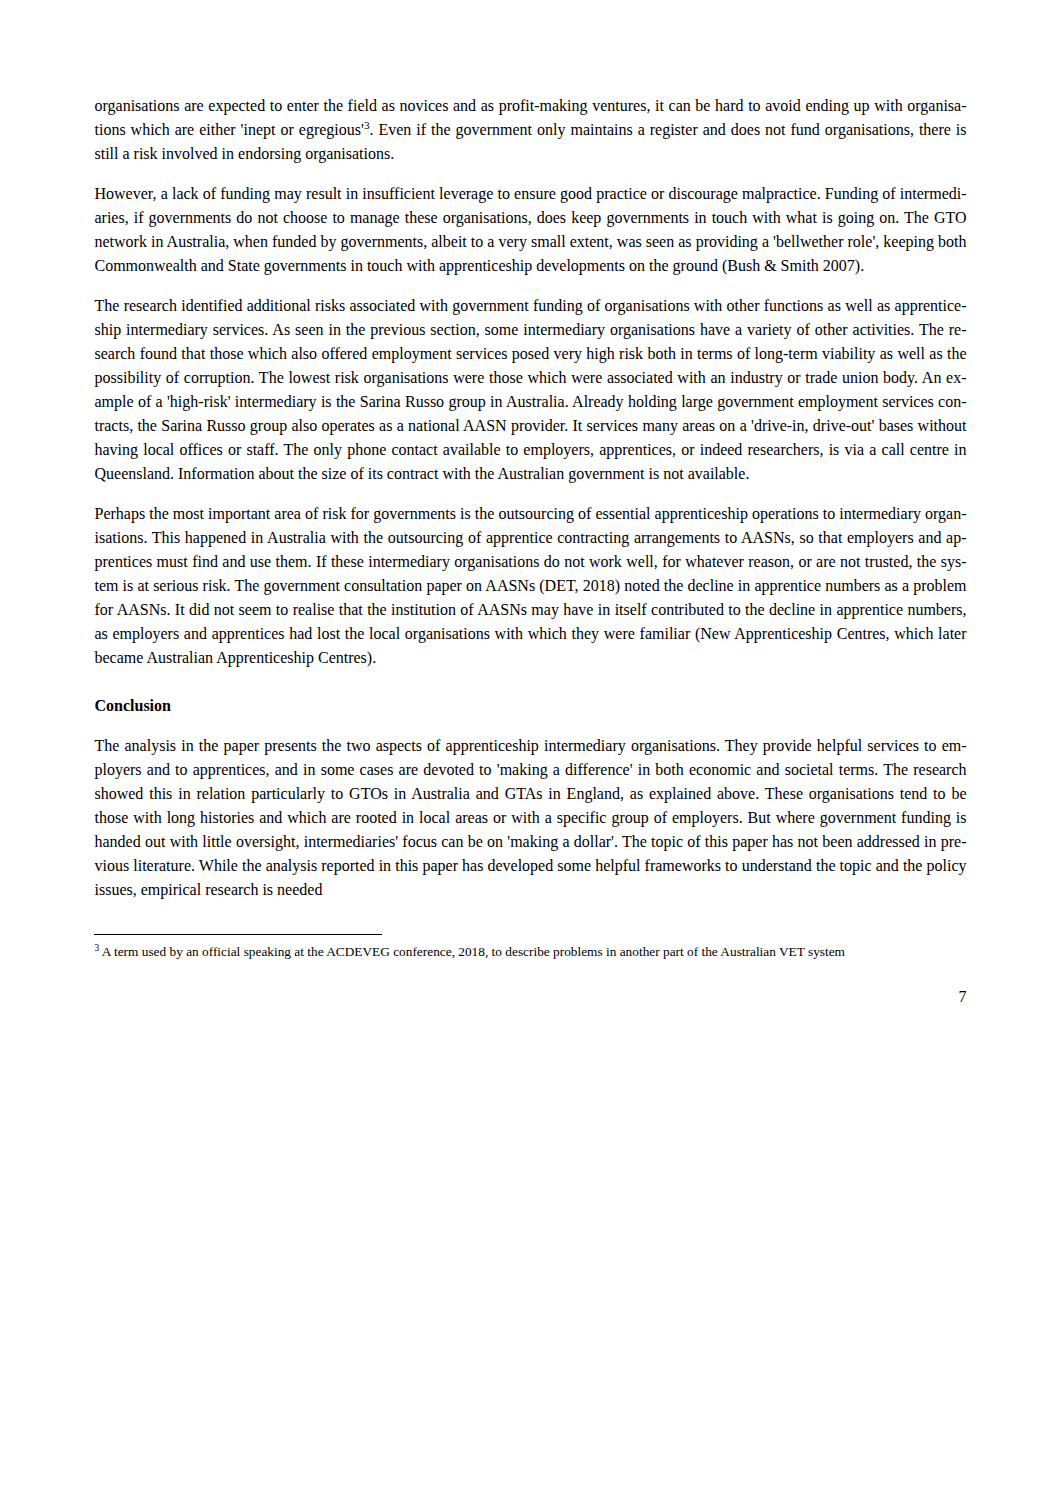organisations are expected to enter the field as novices and as profit-making ventures, it can be hard to avoid ending up with organisations which are either 'inept or egregious'3. Even if the government only maintains a register and does not fund organisations, there is still a risk involved in endorsing organisations.
However, a lack of funding may result in insufficient leverage to ensure good practice or discourage malpractice. Funding of intermediaries, if governments do not choose to manage these organisations, does keep governments in touch with what is going on. The GTO network in Australia, when funded by governments, albeit to a very small extent, was seen as providing a 'bellwether role', keeping both Commonwealth and State governments in touch with apprenticeship developments on the ground (Bush & Smith 2007).
The research identified additional risks associated with government funding of organisations with other functions as well as apprenticeship intermediary services. As seen in the previous section, some intermediary organisations have a variety of other activities. The research found that those which also offered employment services posed very high risk both in terms of long-term viability as well as the possibility of corruption. The lowest risk organisations were those which were associated with an industry or trade union body. An example of a 'high-risk' intermediary is the Sarina Russo group in Australia. Already holding large government employment services contracts, the Sarina Russo group also operates as a national AASN provider. It services many areas on a 'drive-in, drive-out' bases without having local offices or staff. The only phone contact available to employers, apprentices, or indeed researchers, is via a call centre in Queensland. Information about the size of its contract with the Australian government is not available.
Perhaps the most important area of risk for governments is the outsourcing of essential apprenticeship operations to intermediary organisations. This happened in Australia with the outsourcing of apprentice contracting arrangements to AASNs, so that employers and apprentices must find and use them. If these intermediary organisations do not work well, for whatever reason, or are not trusted, the system is at serious risk. The government consultation paper on AASNs (DET, 2018) noted the decline in apprentice numbers as a problem for AASNs. It did not seem to realise that the institution of AASNs may have in itself contributed to the decline in apprentice numbers, as employers and apprentices had lost the local organisations with which they were familiar (New Apprenticeship Centres, which later became Australian Apprenticeship Centres).
Conclusion
The analysis in the paper presents the two aspects of apprenticeship intermediary organisations. They provide helpful services to employers and to apprentices, and in some cases are devoted to 'making a difference' in both economic and societal terms. The research showed this in relation particularly to GTOs in Australia and GTAs in England, as explained above. These organisations tend to be those with long histories and which are rooted in local areas or with a specific group of employers. But where government funding is handed out with little oversight, intermediaries' focus can be on 'making a dollar'. The topic of this paper has not been addressed in previous literature. While the analysis reported in this paper has developed some helpful frameworks to understand the topic and the policy issues, empirical research is needed
3 A term used by an official speaking at the ACDEVEG conference, 2018, to describe problems in another part of the Australian VET system
7